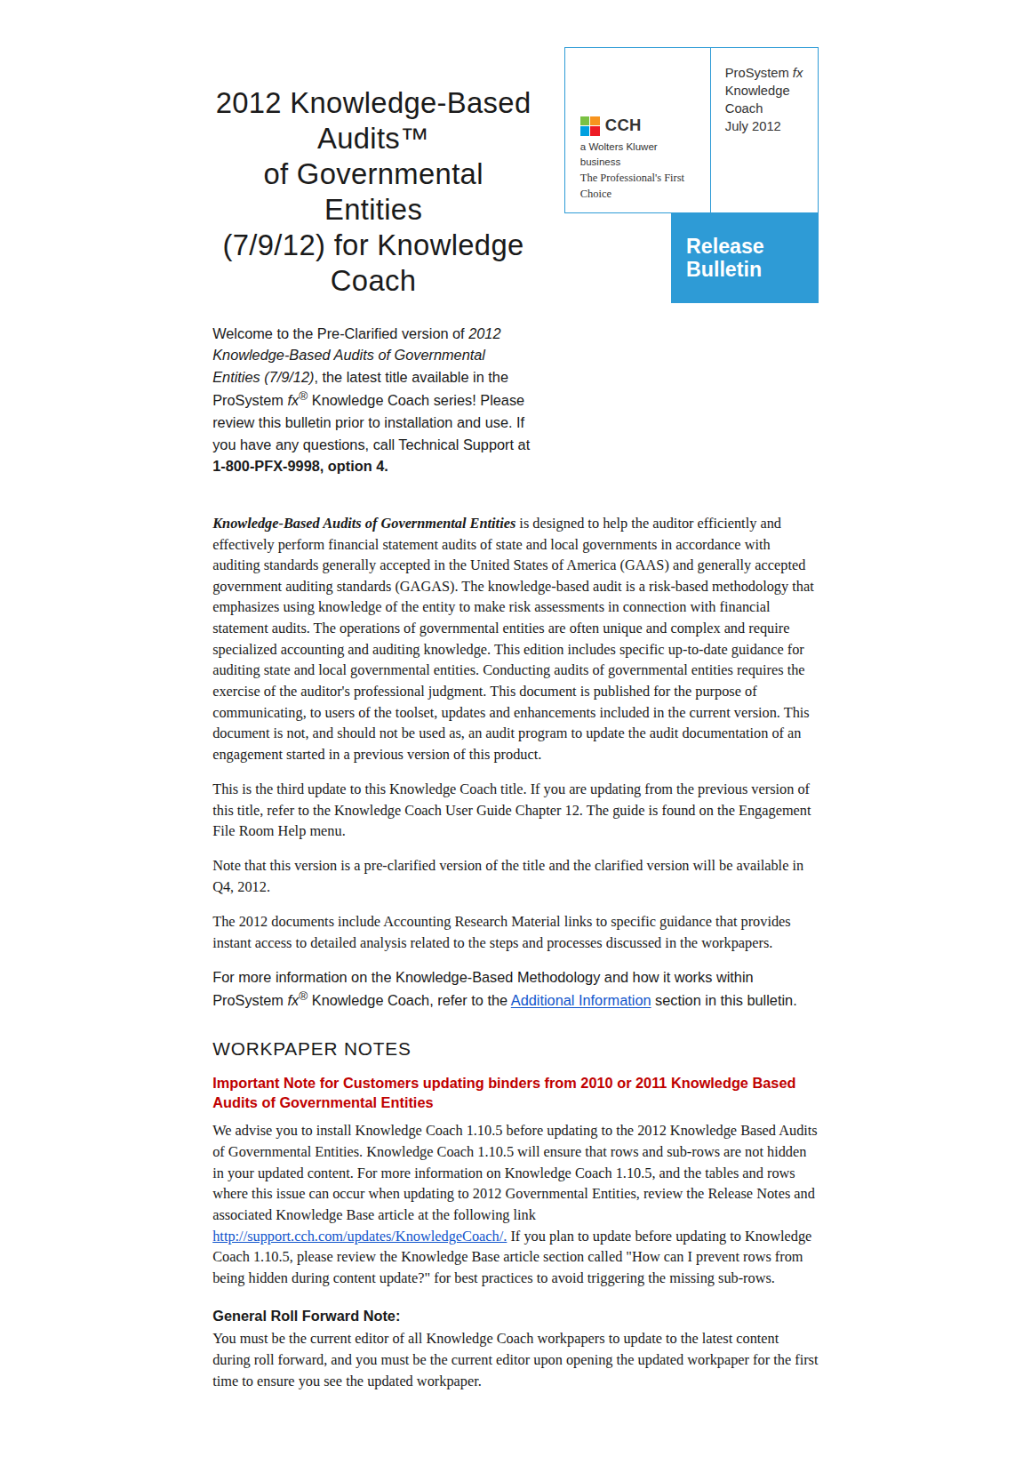2012 Knowledge-Based Audits™
of Governmental Entities
(7/9/12) for Knowledge Coach
Welcome to the Pre-Clarified version of 2012 Knowledge-Based Audits of Governmental Entities (7/9/12), the latest title available in the ProSystem fx® Knowledge Coach series! Please review this bulletin prior to installation and use. If you have any questions, call Technical Support at 1-800-PFX-9998, option 4.
CCH
a Wolters Kluwer business
The Professional's First Choice
ProSystem fx
Knowledge Coach
July 2012
Release
Bulletin
Knowledge-Based Audits of Governmental Entities is designed to help the auditor efficiently and effectively perform financial statement audits of state and local governments in accordance with auditing standards generally accepted in the United States of America (GAAS) and generally accepted government auditing standards (GAGAS). The knowledge-based audit is a risk-based methodology that emphasizes using knowledge of the entity to make risk assessments in connection with financial statement audits. The operations of governmental entities are often unique and complex and require specialized accounting and auditing knowledge. This edition includes specific up-to-date guidance for auditing state and local governmental entities. Conducting audits of governmental entities requires the exercise of the auditor's professional judgment. This document is published for the purpose of communicating, to users of the toolset, updates and enhancements included in the current version. This document is not, and should not be used as, an audit program to update the audit documentation of an engagement started in a previous version of this product.
This is the third update to this Knowledge Coach title. If you are updating from the previous version of this title, refer to the Knowledge Coach User Guide Chapter 12. The guide is found on the Engagement File Room Help menu.
Note that this version is a pre-clarified version of the title and the clarified version will be available in Q4, 2012.
The 2012 documents include Accounting Research Material links to specific guidance that provides instant access to detailed analysis related to the steps and processes discussed in the workpapers.
For more information on the Knowledge-Based Methodology and how it works within ProSystem fx® Knowledge Coach, refer to the Additional Information section in this bulletin.
WORKPAPER NOTES
Important Note for Customers updating binders from 2010 or 2011 Knowledge Based Audits of Governmental Entities
We advise you to install Knowledge Coach 1.10.5 before updating to the 2012 Knowledge Based Audits of Governmental Entities. Knowledge Coach 1.10.5 will ensure that rows and sub-rows are not hidden in your updated content. For more information on Knowledge Coach 1.10.5, and the tables and rows where this issue can occur when updating to 2012 Governmental Entities, review the Release Notes and associated Knowledge Base article at the following link http://support.cch.com/updates/KnowledgeCoach/. If you plan to update before updating to Knowledge Coach 1.10.5, please review the Knowledge Base article section called "How can I prevent rows from being hidden during content update?" for best practices to avoid triggering the missing sub-rows.
General Roll Forward Note:
You must be the current editor of all Knowledge Coach workpapers to update to the latest content during roll forward, and you must be the current editor upon opening the updated workpaper for the first time to ensure you see the updated workpaper.